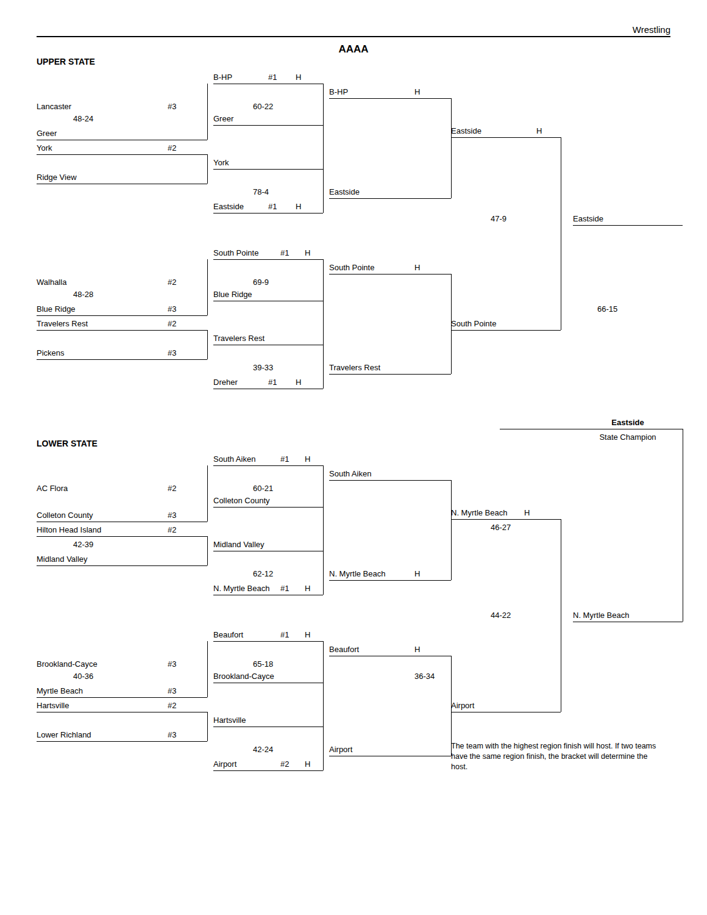Wrestling
AAAA
UPPER STATE
B-HP
#1
H
Lancaster
#3
60-22
B-HP
H
48-24
Greer
Greer
York
#2
York
Ridge View
78-4
Eastside
Eastside
#1
H
Eastside
H
47-9
Eastside
South Pointe
#1
H
Walhalla
#2
69-9
South Pointe
H
48-28
Blue Ridge
Blue Ridge
#3
Travelers Rest
#2
Travelers Rest
Pickens
#3
39-33
Travelers Rest
Dreher
#1
H
South Pointe
66-15
LOWER STATE
South Aiken
#1
H
AC Flora
#2
60-21
South Aiken
Colleton County
Colleton County
#3
Hilton Head Island
#2
42-39
Midland Valley
Midland Valley
62-12
N. Myrtle Beach
H
N. Myrtle Beach
#1
H
N. Myrtle Beach
H
44-22
N. Myrtle Beach
Beaufort
#1
H
Brookland-Cayce
#3
65-18
Beaufort
H
40-36
Brookland-Cayce
Myrtle Beach
#3
Hartsville
#2
Hartsville
Lower Richland
#3
42-24
Airport
Airport
#2
H
Airport
36-34
46-27
Eastside
State Champion
The team with the highest region finish will host. If two teams have the same region finish, the bracket will determine the host.